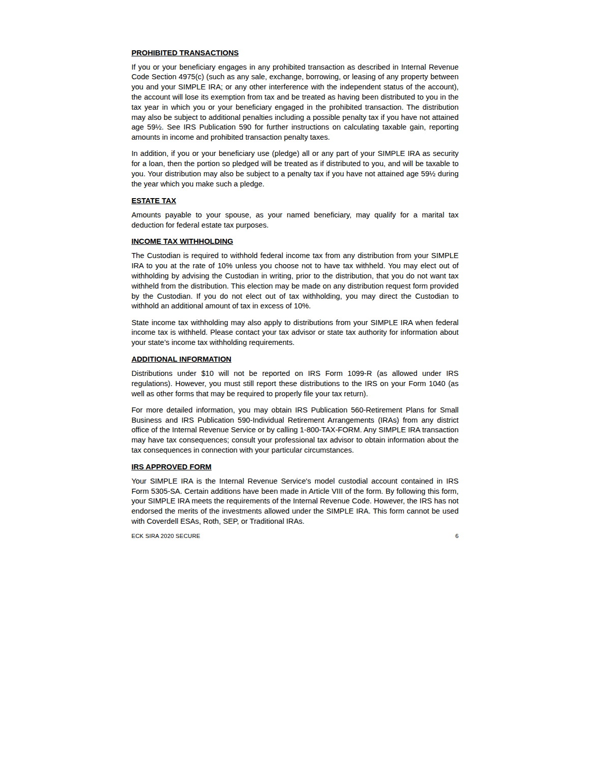Prohibited Transactions
If you or your beneficiary engages in any prohibited transaction as described in Internal Revenue Code Section 4975(c) (such as any sale, exchange, borrowing, or leasing of any property between you and your SIMPLE IRA; or any other interference with the independent status of the account), the account will lose its exemption from tax and be treated as having been distributed to you in the tax year in which you or your beneficiary engaged in the prohibited transaction. The distribution may also be subject to additional penalties including a possible penalty tax if you have not attained age 59½. See IRS Publication 590 for further instructions on calculating taxable gain, reporting amounts in income and prohibited transaction penalty taxes.
In addition, if you or your beneficiary use (pledge) all or any part of your SIMPLE IRA as security for a loan, then the portion so pledged will be treated as if distributed to you, and will be taxable to you. Your distribution may also be subject to a penalty tax if you have not attained age 59½ during the year which you make such a pledge.
Estate Tax
Amounts payable to your spouse, as your named beneficiary, may qualify for a marital tax deduction for federal estate tax purposes.
Income Tax Withholding
The Custodian is required to withhold federal income tax from any distribution from your SIMPLE IRA to you at the rate of 10% unless you choose not to have tax withheld. You may elect out of withholding by advising the Custodian in writing, prior to the distribution, that you do not want tax withheld from the distribution. This election may be made on any distribution request form provided by the Custodian. If you do not elect out of tax withholding, you may direct the Custodian to withhold an additional amount of tax in excess of 10%.
State income tax withholding may also apply to distributions from your SIMPLE IRA when federal income tax is withheld. Please contact your tax advisor or state tax authority for information about your state’s income tax withholding requirements.
Additional Information
Distributions under $10 will not be reported on IRS Form 1099-R (as allowed under IRS regulations). However, you must still report these distributions to the IRS on your Form 1040 (as well as other forms that may be required to properly file your tax return).
For more detailed information, you may obtain IRS Publication 560-Retirement Plans for Small Business and IRS Publication 590-Individual Retirement Arrangements (IRAs) from any district office of the Internal Revenue Service or by calling 1-800-TAX-FORM. Any SIMPLE IRA transaction may have tax consequences; consult your professional tax advisor to obtain information about the tax consequences in connection with your particular circumstances.
IRS Approved Form
Your SIMPLE IRA is the Internal Revenue Service's model custodial account contained in IRS Form 5305-SA. Certain additions have been made in Article VIII of the form. By following this form, your SIMPLE IRA meets the requirements of the Internal Revenue Code. However, the IRS has not endorsed the merits of the investments allowed under the SIMPLE IRA. This form cannot be used with Coverdell ESAs, Roth, SEP, or Traditional IRAs.
ECK SIRA 2020 SECURE 6